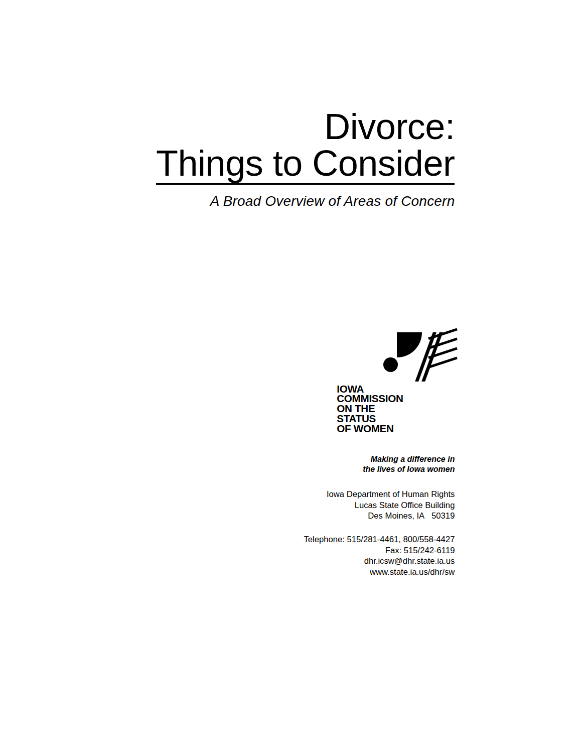Divorce:
Things to Consider
A Broad Overview of Areas of Concern
IOWA
COMMISSION
ON THE
STATUS
OF WOMEN
Making a difference in
the lives of Iowa women
Iowa Department of Human Rights
Lucas State Office Building
Des Moines, IA 50319
Telephone: 515/281-4461, 800/558-4427
Fax: 515/242-6119
dhr.icsw@dhr.state.ia.us
www.state.ia.us/dhr/sw